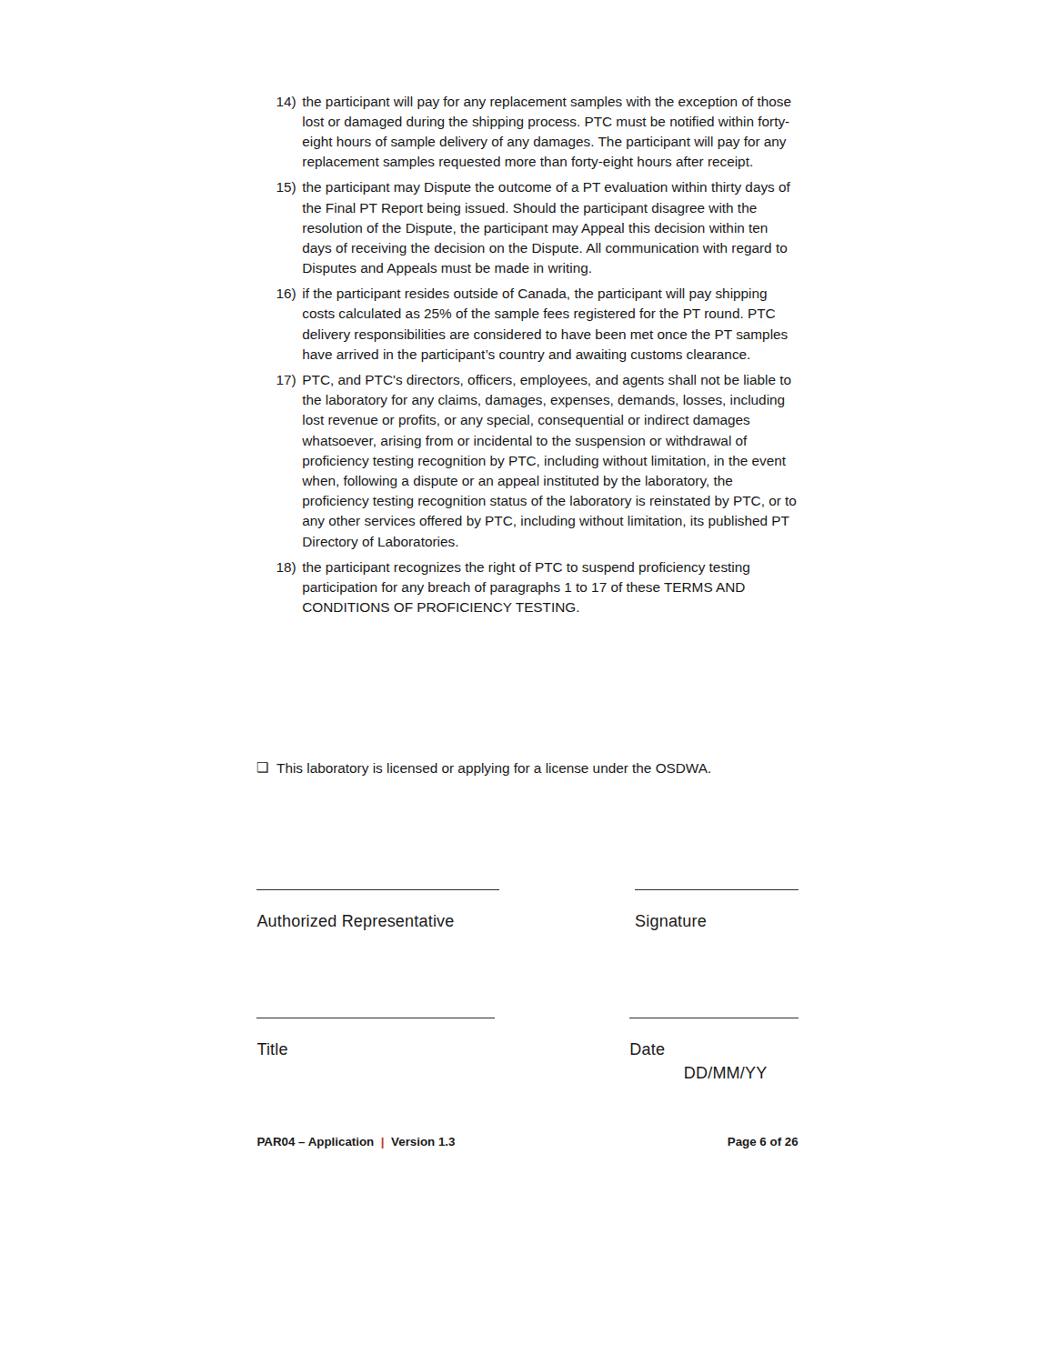14) the participant will pay for any replacement samples with the exception of those lost or damaged during the shipping process. PTC must be notified within forty-eight hours of sample delivery of any damages. The participant will pay for any replacement samples requested more than forty-eight hours after receipt.
15) the participant may Dispute the outcome of a PT evaluation within thirty days of the Final PT Report being issued. Should the participant disagree with the resolution of the Dispute, the participant may Appeal this decision within ten days of receiving the decision on the Dispute. All communication with regard to Disputes and Appeals must be made in writing.
16) if the participant resides outside of Canada, the participant will pay shipping costs calculated as 25% of the sample fees registered for the PT round. PTC delivery responsibilities are considered to have been met once the PT samples have arrived in the participant’s country and awaiting customs clearance.
17) PTC, and PTC's directors, officers, employees, and agents shall not be liable to the laboratory for any claims, damages, expenses, demands, losses, including lost revenue or profits, or any special, consequential or indirect damages whatsoever, arising from or incidental to the suspension or withdrawal of proficiency testing recognition by PTC, including without limitation, in the event when, following a dispute or an appeal instituted by the laboratory, the proficiency testing recognition status of the laboratory is reinstated by PTC, or to any other services offered by PTC, including without limitation, its published PT Directory of Laboratories.
18) the participant recognizes the right of PTC to suspend proficiency testing participation for any breach of paragraphs 1 to 17 of these TERMS AND CONDITIONS OF PROFICIENCY TESTING.
❑ This laboratory is licensed or applying for a license under the OSDWA.
Authorized Representative
Signature
Title
Date DD/MM/YY
PAR04 – Application | Version 1.3
Page 6 of 26